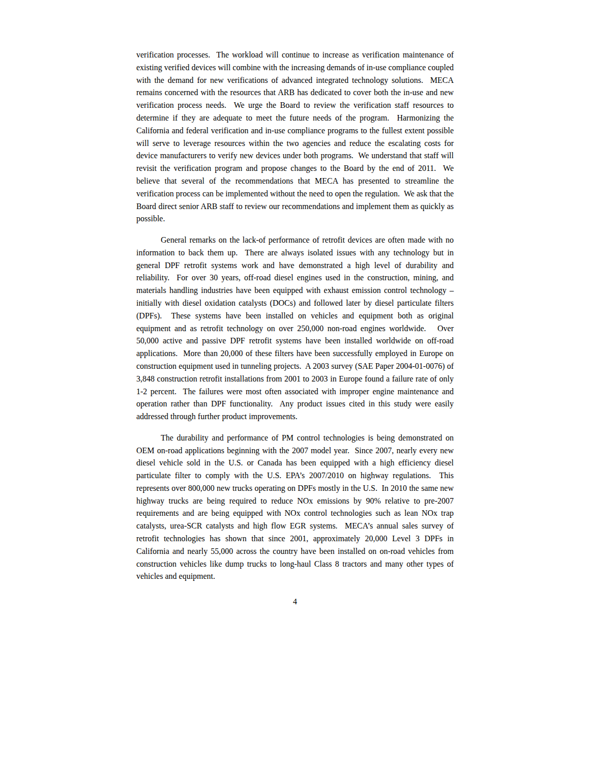verification processes. The workload will continue to increase as verification maintenance of existing verified devices will combine with the increasing demands of in-use compliance coupled with the demand for new verifications of advanced integrated technology solutions. MECA remains concerned with the resources that ARB has dedicated to cover both the in-use and new verification process needs. We urge the Board to review the verification staff resources to determine if they are adequate to meet the future needs of the program. Harmonizing the California and federal verification and in-use compliance programs to the fullest extent possible will serve to leverage resources within the two agencies and reduce the escalating costs for device manufacturers to verify new devices under both programs. We understand that staff will revisit the verification program and propose changes to the Board by the end of 2011. We believe that several of the recommendations that MECA has presented to streamline the verification process can be implemented without the need to open the regulation. We ask that the Board direct senior ARB staff to review our recommendations and implement them as quickly as possible.
General remarks on the lack-of performance of retrofit devices are often made with no information to back them up. There are always isolated issues with any technology but in general DPF retrofit systems work and have demonstrated a high level of durability and reliability. For over 30 years, off-road diesel engines used in the construction, mining, and materials handling industries have been equipped with exhaust emission control technology – initially with diesel oxidation catalysts (DOCs) and followed later by diesel particulate filters (DPFs). These systems have been installed on vehicles and equipment both as original equipment and as retrofit technology on over 250,000 non-road engines worldwide. Over 50,000 active and passive DPF retrofit systems have been installed worldwide on off-road applications. More than 20,000 of these filters have been successfully employed in Europe on construction equipment used in tunneling projects. A 2003 survey (SAE Paper 2004-01-0076) of 3,848 construction retrofit installations from 2001 to 2003 in Europe found a failure rate of only 1-2 percent. The failures were most often associated with improper engine maintenance and operation rather than DPF functionality. Any product issues cited in this study were easily addressed through further product improvements.
The durability and performance of PM control technologies is being demonstrated on OEM on-road applications beginning with the 2007 model year. Since 2007, nearly every new diesel vehicle sold in the U.S. or Canada has been equipped with a high efficiency diesel particulate filter to comply with the U.S. EPA’s 2007/2010 on highway regulations. This represents over 800,000 new trucks operating on DPFs mostly in the U.S. In 2010 the same new highway trucks are being required to reduce NOx emissions by 90% relative to pre-2007 requirements and are being equipped with NOx control technologies such as lean NOx trap catalysts, urea-SCR catalysts and high flow EGR systems. MECA’s annual sales survey of retrofit technologies has shown that since 2001, approximately 20,000 Level 3 DPFs in California and nearly 55,000 across the country have been installed on on-road vehicles from construction vehicles like dump trucks to long-haul Class 8 tractors and many other types of vehicles and equipment.
4